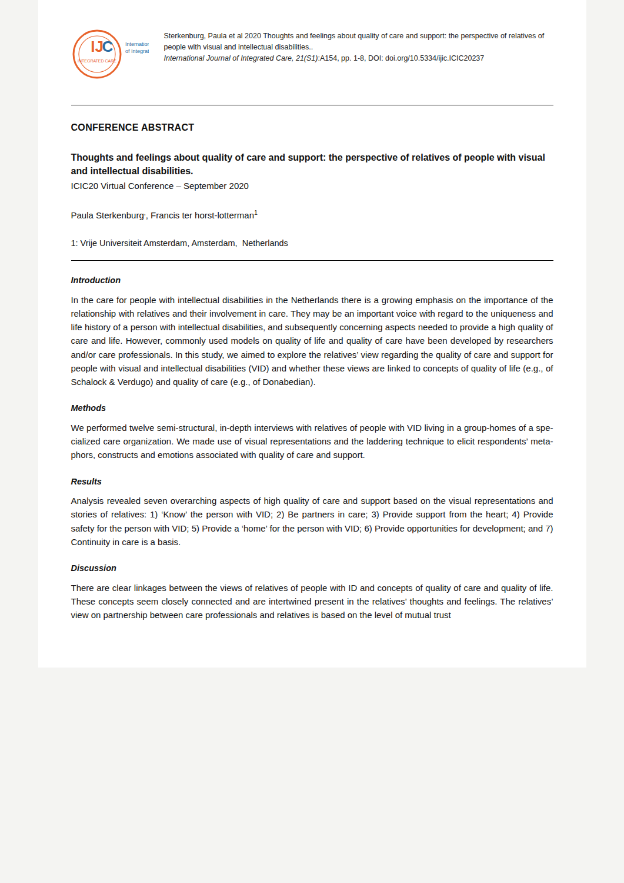IJ C INTEGRATED CARE International Journal of Integrated Care
Sterkenburg, Paula et al 2020 Thoughts and feelings about quality of care and support: the perspective of relatives of people with visual and intellectual disabilities..
International Journal of Integrated Care, 21(S1):A154, pp. 1-8, DOI: doi.org/10.5334/ijic.ICIC20237
CONFERENCE ABSTRACT
Thoughts and feelings about quality of care and support: the perspective of relatives of people with visual and intellectual disabilities.
ICIC20 Virtual Conference – September 2020
Paula Sterkenburg,, Francis ter horst-lotterman1
1: Vrije Universiteit Amsterdam, Amsterdam, Netherlands
Introduction
In the care for people with intellectual disabilities in the Netherlands there is a growing emphasis on the importance of the relationship with relatives and their involvement in care. They may be an important voice with regard to the uniqueness and life history of a person with intellectual disabilities, and subsequently concerning aspects needed to provide a high quality of care and life. However, commonly used models on quality of life and quality of care have been developed by researchers and/or care professionals. In this study, we aimed to explore the relatives’ view regarding the quality of care and support for people with visual and intellectual disabilities (VID) and whether these views are linked to concepts of quality of life (e.g., of Schalock & Verdugo) and quality of care (e.g., of Donabedian).
Methods
We performed twelve semi-structural, in-depth interviews with relatives of people with VID living in a group-homes of a specialized care organization. We made use of visual representations and the laddering technique to elicit respondents’ metaphors, constructs and emotions associated with quality of care and support.
Results
Analysis revealed seven overarching aspects of high quality of care and support based on the visual representations and stories of relatives: 1) ‘Know’ the person with VID; 2) Be partners in care; 3) Provide support from the heart; 4) Provide safety for the person with VID; 5) Provide a ‘home’ for the person with VID; 6) Provide opportunities for development; and 7) Continuity in care is a basis.
Discussion
There are clear linkages between the views of relatives of people with ID and concepts of quality of care and quality of life. These concepts seem closely connected and are intertwined present in the relatives’ thoughts and feelings. The relatives’ view on partnership between care professionals and relatives is based on the level of mutual trust